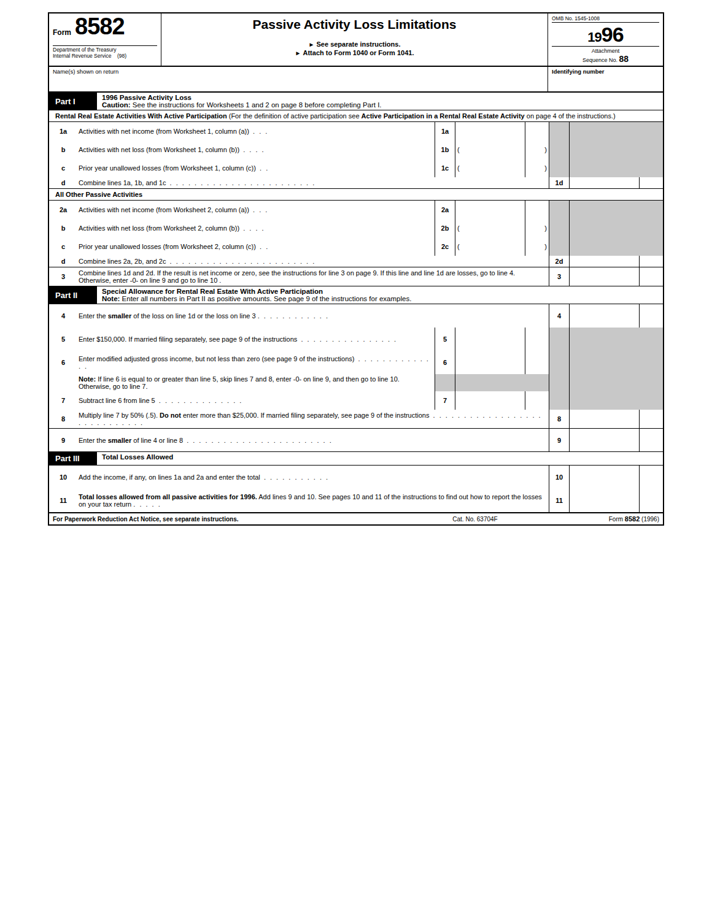Form 8582
Department of the Treasury
Internal Revenue Service (98)
Passive Activity Loss Limitations
► See separate instructions.
► Attach to Form 1040 or Form 1041.
OMB No. 1545-1008
1996
Attachment
Sequence No. 88
Name(s) shown on return
Identifying number
Part I
1996 Passive Activity Loss
Caution: See the instructions for Worksheets 1 and 2 on page 8 before completing Part I.
Rental Real Estate Activities With Active Participation (For the definition of active participation see Active Participation in a Rental Real Estate Activity on page 4 of the instructions.)
| 1a | Activities with net income (from Worksheet 1, column (a)) . . . | 1a | | | |
| b | Activities with net loss (from Worksheet 1, column (b)) . . . . | 1b | ( ) | | |
| c | Prior year unallowed losses (from Worksheet 1, column (c)) . . | 1c | ( ) | | |
| d | Combine lines 1a, 1b, and 1c . . . . . . . . . . . . . . . . . . . . . . . . | 1d | |
All Other Passive Activities
| 2a | Activities with net income (from Worksheet 2, column (a)) . . . | 2a | | | |
| b | Activities with net loss (from Worksheet 2, column (b)) . . . . | 2b | ( ) | | |
| c | Prior year unallowed losses (from Worksheet 2, column (c)) . . | 2c | ( ) | | |
| d | Combine lines 2a, 2b, and 2c . . . . . . . . . . . . . . . . . . . . . . . . | 2d | |
| 3 | Combine lines 1d and 2d. If the result is net income or zero, see the instructions for line 3 on page 9. If this line and line 1d are losses, go to line 4. Otherwise, enter -0- on line 9 and go to line 10 . | 3 | |
Part II
Special Allowance for Rental Real Estate With Active Participation
Note: Enter all numbers in Part II as positive amounts. See page 9 of the instructions for examples.
| 4 | Enter the smaller of the loss on line 1d or the loss on line 3 . . . . . . . . . . . . | 4 | |
| 5 | Enter $150,000. If married filing separately, see page 9 of the instructions . . . . . . . . . . . . . . . . | 5 | | | |
| 6 | Enter modified adjusted gross income, but not less than zero (see page 9 of the instructions) . . . . . . . . . . . . . . | 6 | | | |
| | Note: If line 6 is equal to or greater than line 5, skip lines 7 and 8, enter -0- on line 9, and then go to line 10. Otherwise, go to line 7. | | | | |
| 7 | Subtract line 6 from line 5 . . . . . . . . . . . . . . | 7 | | | |
| 8 | Multiply line 7 by 50% (.5). Do not enter more than $25,000. If married filing separately, see page 9 of the instructions . . . . . . . . . . . . . . . . . . . . . . . . . . . . . | 8 | |
| 9 | Enter the smaller of line 4 or line 8 . . . . . . . . . . . . . . . . . . . . . . . . | 9 | |
Part III
Total Losses Allowed
| 10 | Add the income, if any, on lines 1a and 2a and enter the total . . . . . . . . . . . | 10 | |
| 11 | Total losses allowed from all passive activities for 1996. Add lines 9 and 10. See pages 10 and 11 of the instructions to find out how to report the losses on your tax return . . . . . | 11 | |
For Paperwork Reduction Act Notice, see separate instructions.
Cat. No. 63704F
Form 8582 (1996)